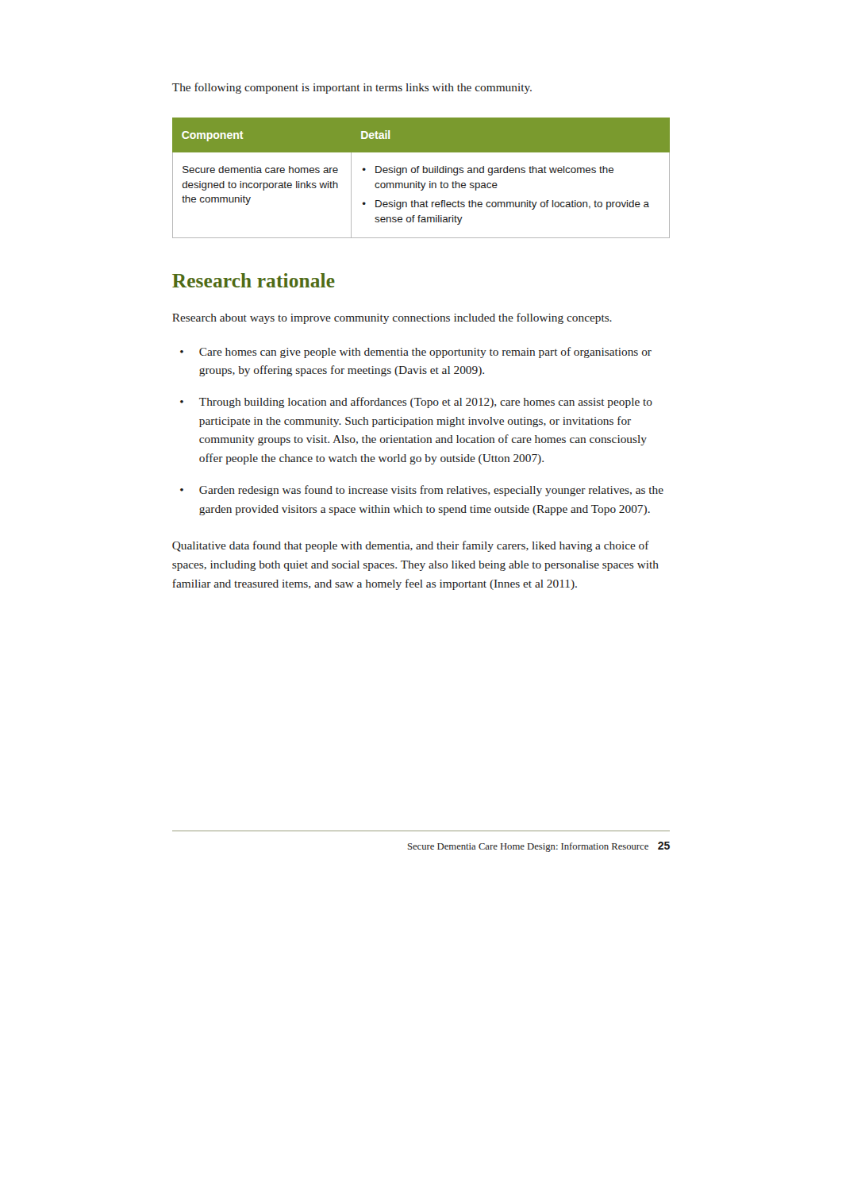The following component is important in terms links with the community.
| Component | Detail |
| --- | --- |
| Secure dementia care homes are designed to incorporate links with the community | Design of buildings and gardens that welcomes the community in to the space Design that reflects the community of location, to provide a sense of familiarity |
Research rationale
Research about ways to improve community connections included the following concepts.
Care homes can give people with dementia the opportunity to remain part of organisations or groups, by offering spaces for meetings (Davis et al 2009).
Through building location and affordances (Topo et al 2012), care homes can assist people to participate in the community. Such participation might involve outings, or invitations for community groups to visit. Also, the orientation and location of care homes can consciously offer people the chance to watch the world go by outside (Utton 2007).
Garden redesign was found to increase visits from relatives, especially younger relatives, as the garden provided visitors a space within which to spend time outside (Rappe and Topo 2007).
Qualitative data found that people with dementia, and their family carers, liked having a choice of spaces, including both quiet and social spaces. They also liked being able to personalise spaces with familiar and treasured items, and saw a homely feel as important (Innes et al 2011).
Secure Dementia Care Home Design: Information Resource25